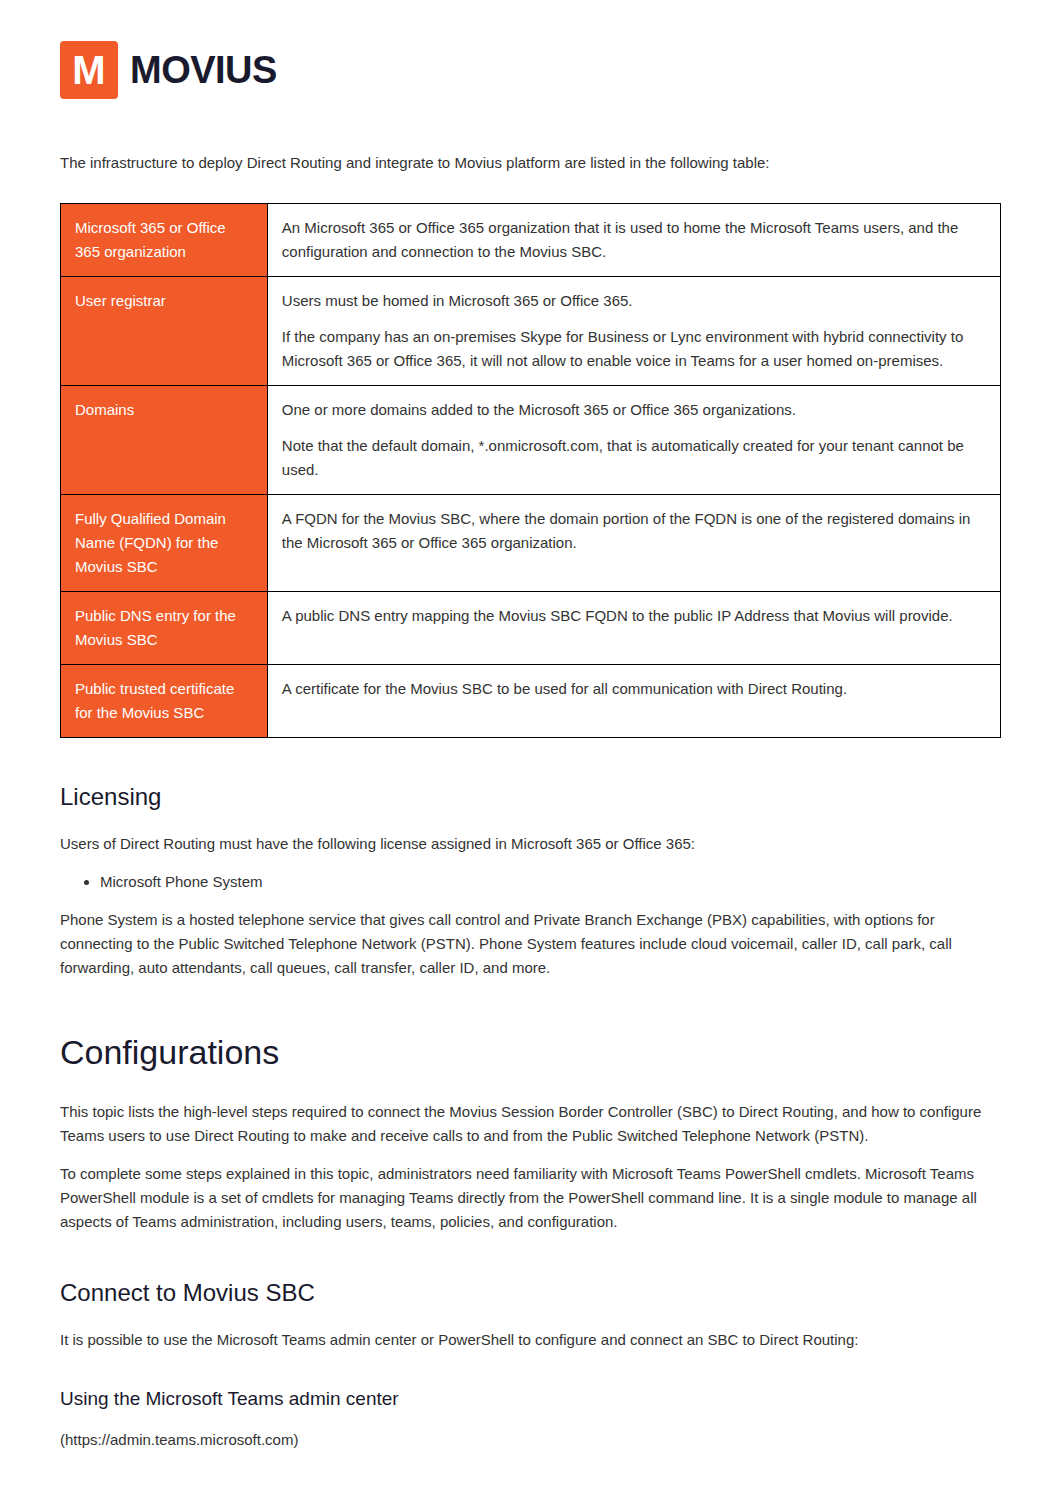M
MOVIUS
The infrastructure to deploy Direct Routing and integrate to Movius platform are listed in the following table:
| Microsoft 365 or Office 365 organization | An Microsoft 365 or Office 365 organization that it is used to home the Microsoft Teams users, and the configuration and connection to the Movius SBC. |
| User registrar | Users must be homed in Microsoft 365 or Office 365. If the company has an on-premises Skype for Business or Lync environment with hybrid connectivity to Microsoft 365 or Office 365, it will not allow to enable voice in Teams for a user homed on-premises. |
| Domains | One or more domains added to the Microsoft 365 or Office 365 organizations. Note that the default domain, *.onmicrosoft.com, that is automatically created for your tenant cannot be used. |
| Fully Qualified Domain Name (FQDN) for the Movius SBC | A FQDN for the Movius SBC, where the domain portion of the FQDN is one of the registered domains in the Microsoft 365 or Office 365 organization. |
| Public DNS entry for the Movius SBC | A public DNS entry mapping the Movius SBC FQDN to the public IP Address that Movius will provide. |
| Public trusted certificate for the Movius SBC | A certificate for the Movius SBC to be used for all communication with Direct Routing. |
Licensing
Users of Direct Routing must have the following license assigned in Microsoft 365 or Office 365:
Microsoft Phone System
Phone System is a hosted telephone service that gives call control and Private Branch Exchange (PBX) capabilities, with options for connecting to the Public Switched Telephone Network (PSTN). Phone System features include cloud voicemail, caller ID, call park, call forwarding, auto attendants, call queues, call transfer, caller ID, and more.
Configurations
This topic lists the high-level steps required to connect the Movius Session Border Controller (SBC) to Direct Routing, and how to configure Teams users to use Direct Routing to make and receive calls to and from the Public Switched Telephone Network (PSTN).
To complete some steps explained in this topic, administrators need familiarity with Microsoft Teams PowerShell cmdlets. Microsoft Teams PowerShell module is a set of cmdlets for managing Teams directly from the PowerShell command line. It is a single module to manage all aspects of Teams administration, including users, teams, policies, and configuration.
Connect to Movius SBC
It is possible to use the Microsoft Teams admin center or PowerShell to configure and connect an SBC to Direct Routing:
Using the Microsoft Teams admin center
(https://admin.teams.microsoft.com)